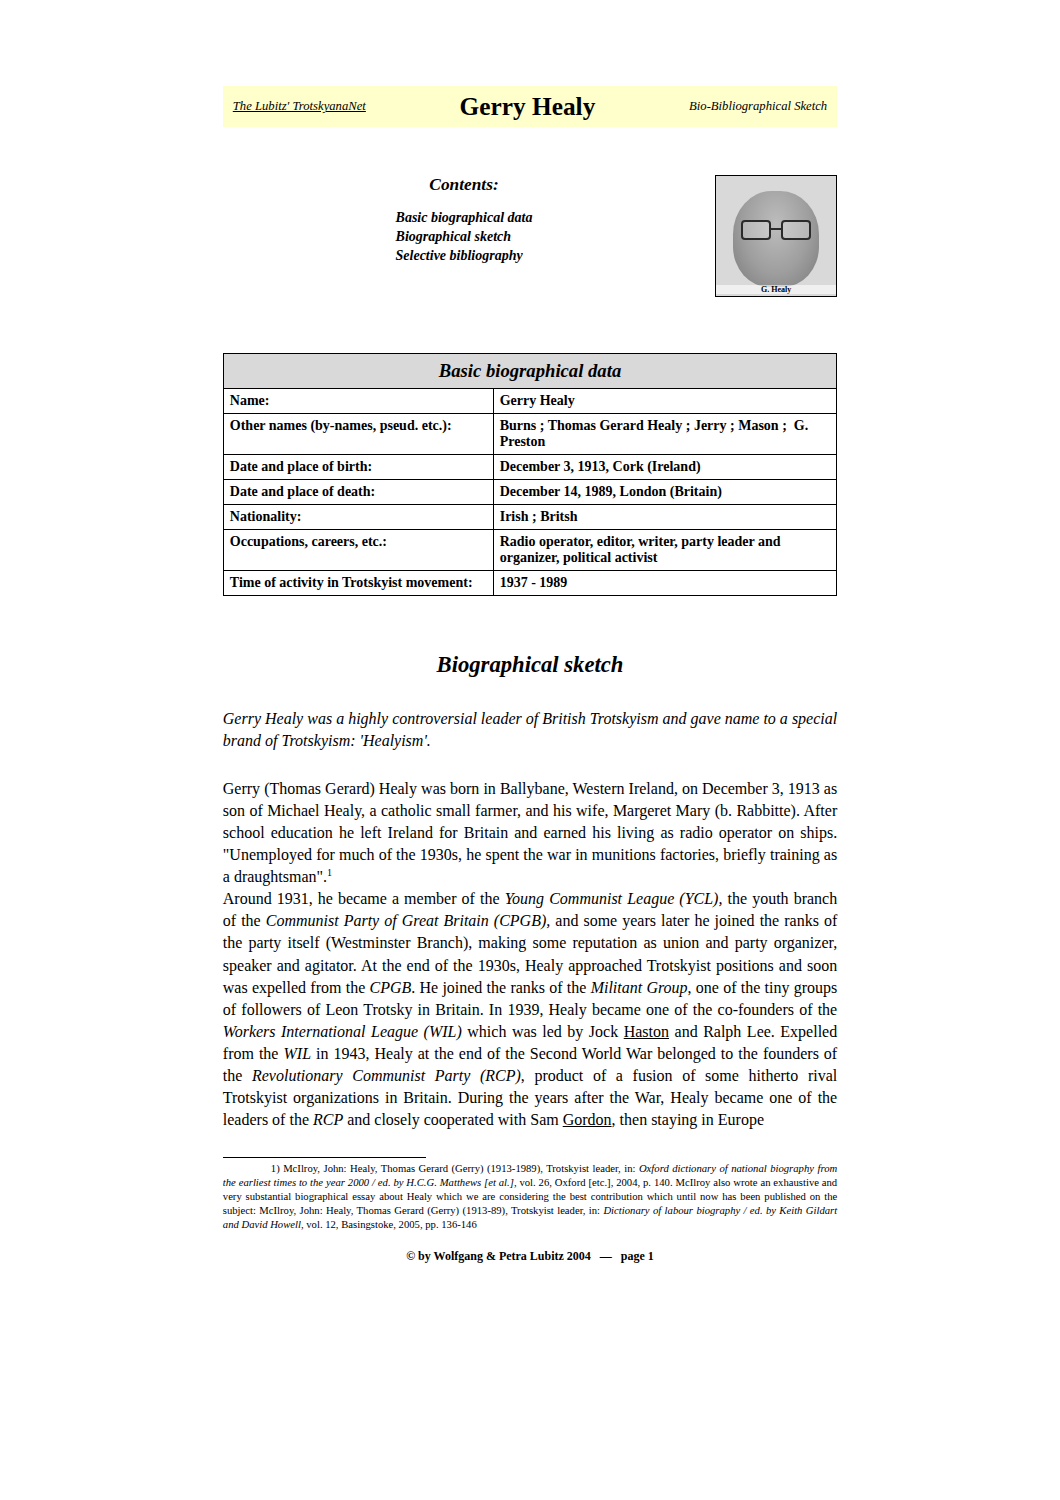The Lubitz' TrotskyanaNet
Gerry Healy
Bio-Bibliographical Sketch
Contents:
Basic biographical data
Biographical sketch
Selective bibliography
G. Healy
| Basic biographical data |
| --- |
| Name: | Gerry Healy |
| Other names (by-names, pseud. etc.): | Burns ; Thomas Gerard Healy ; Jerry ; Mason ; G. Preston |
| Date and place of birth: | December 3, 1913, Cork (Ireland) |
| Date and place of death: | December 14, 1989, London (Britain) |
| Nationality: | Irish ; Britsh |
| Occupations, careers, etc.: | Radio operator, editor, writer, party leader and organizer, political activist |
| Time of activity in Trotskyist movement: | 1937 - 1989 |
Biographical sketch
Gerry Healy was a highly controversial leader of British Trotskyism and gave name to a special brand of Trotskyism: 'Healyism'.
Gerry (Thomas Gerard) Healy was born in Ballybane, Western Ireland, on December 3, 1913 as son of Michael Healy, a catholic small farmer, and his wife, Margeret Mary (b. Rabbitte). After school education he left Ireland for Britain and earned his living as radio operator on ships. "Unemployed for much of the 1930s, he spent the war in munitions factories, briefly training as a draughtsman".1
Around 1931, he became a member of the Young Communist League (YCL), the youth branch of the Communist Party of Great Britain (CPGB), and some years later he joined the ranks of the party itself (Westminster Branch), making some reputation as union and party organizer, speaker and agitator. At the end of the 1930s, Healy approached Trotskyist positions and soon was expelled from the CPGB. He joined the ranks of the Militant Group, one of the tiny groups of followers of Leon Trotsky in Britain. In 1939, Healy became one of the co-founders of the Workers International League (WIL) which was led by Jock Haston and Ralph Lee. Expelled from the WIL in 1943, Healy at the end of the Second World War belonged to the founders of the Revolutionary Communist Party (RCP), product of a fusion of some hitherto rival Trotskyist organizations in Britain. During the years after the War, Healy became one of the leaders of the RCP and closely cooperated with Sam Gordon, then staying in Europe
1) McIlroy, John: Healy, Thomas Gerard (Gerry) (1913-1989), Trotskyist leader, in: Oxford dictionary of national biography from the earliest times to the year 2000 / ed. by H.C.G. Matthews [et al.], vol. 26, Oxford [etc.], 2004, p. 140. McIlroy also wrote an exhaustive and very substantial biographical essay about Healy which we are considering the best contribution which until now has been published on the subject: McIlroy, John: Healy, Thomas Gerard (Gerry) (1913-89), Trotskyist leader, in: Dictionary of labour biography / ed. by Keith Gildart and David Howell, vol. 12, Basingstoke, 2005, pp. 136-146
© by Wolfgang & Petra Lubitz 2004 — page 1